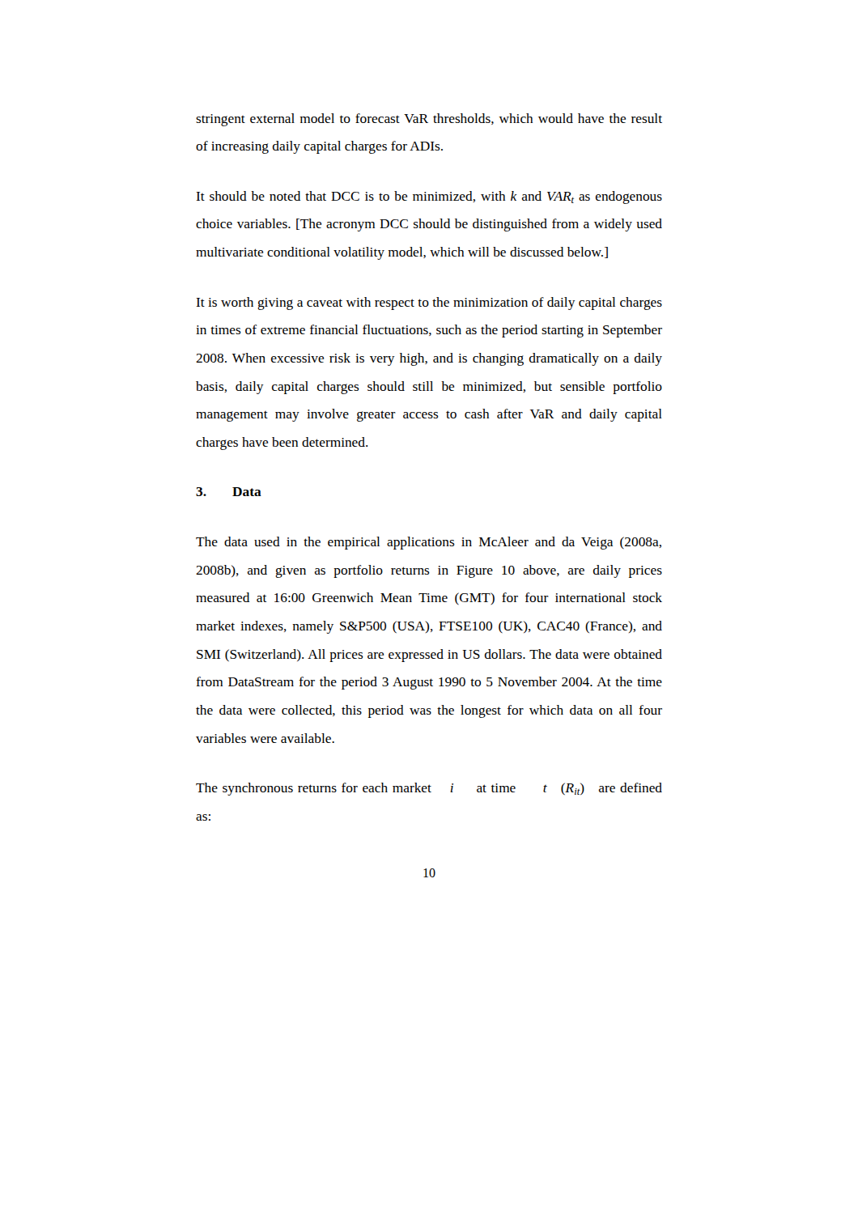stringent external model to forecast VaR thresholds, which would have the result of increasing daily capital charges for ADIs.
It should be noted that DCC is to be minimized, with k and VAR t as endogenous choice variables. [The acronym DCC should be distinguished from a widely used multivariate conditional volatility model, which will be discussed below.]
It is worth giving a caveat with respect to the minimization of daily capital charges in times of extreme financial fluctuations, such as the period starting in September 2008. When excessive risk is very high, and is changing dramatically on a daily basis, daily capital charges should still be minimized, but sensible portfolio management may involve greater access to cash after VaR and daily capital charges have been determined.
3. Data
The data used in the empirical applications in McAleer and da Veiga (2008a, 2008b), and given as portfolio returns in Figure 10 above, are daily prices measured at 16:00 Greenwich Mean Time (GMT) for four international stock market indexes, namely S&P500 (USA), FTSE100 (UK), CAC40 (France), and SMI (Switzerland). All prices are expressed in US dollars. The data were obtained from DataStream for the period 3 August 1990 to 5 November 2004. At the time the data were collected, this period was the longest for which data on all four variables were available.
The synchronous returns for each market i at time t (Rit) are defined as:
10